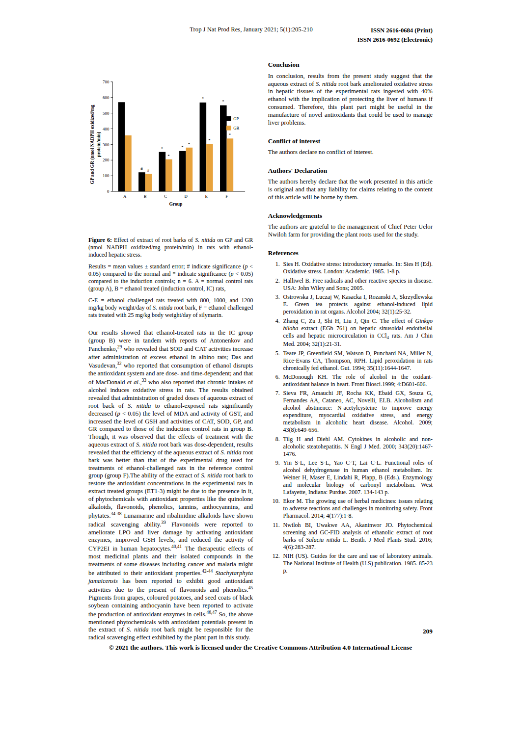Trop J Nat Prod Res, January 2021; 5(1):205-210
ISSN 2616-0684 (Print)
ISSN 2616-0692 (Electronic)
GP and GR (nmol NADPH oxidized/mg protein/min) 0 100 200 300 400 500 600 700 # # * * * * * * * * A B C D E F Group GP GR
Figure 6: Effect of extract of root barks of S. nitida on GP and GR (nmol NADPH oxidized/mg protein/min) in rats with ethanol-induced hepatic stress.
Results = mean values ± standard error; # indicate significance (p < 0.05) compared to the normal and * indicate significance (p < 0.05) compared to the induction controls; n = 6. A = normal control rats (group A), B = ethanol treated (induction control, IC) rats,
C-E = ethanol challenged rats treated with 800, 1000, and 1200 mg/kg body weight/day of S. nitida root bark, F = ethanol challenged rats treated with 25 mg/kg body weight/day of silymarin.
Our results showed that ethanol-treated rats in the IC group (group B) were in tandem with reports of Antonenkov and Panchenko,29 who revealed that SOD and CAT activities increase after administration of excess ethanol in albino rats; Das and Vasudevan,32 who reported that consumption of ethanol disrupts the antioxidant system and are dose- and time-dependent; and that of MacDonald et al.,33 who also reported that chronic intakes of alcohol induces oxidative stress in rats. The results obtained revealed that administration of graded doses of aqueous extract of root back of S. nitida to ethanol-exposed rats significantly decreased (p < 0.05) the level of MDA and activity of GST, and increased the level of GSH and activities of CAT, SOD, GP, and GR compared to those of the induction control rats in group B. Though, it was observed that the effects of treatment with the aqueous extract of S. nitida root bark was dose-dependent, results revealed that the efficiency of the aqueous extract of S. nitida root bark was better than that of the experimental drug used for treatments of ethanol-challenged rats in the reference control group (group F).The ability of the extract of S. nitida root bark to restore the antioxidant concentrations in the experimental rats in extract treated groups (ET1-3) might be due to the presence in it, of phytochemicals with antioxidant properties like the quinolone alkaloids, flavonoids, phenolics, tannins, anthocyannins, and phytates.34-38 Lunamarine and ribalinidine alkaloids have shown radical scavenging ability.39 Flavonoids were reported to ameliorate LPO and liver damage by activating antioxidant enzymes, improved GSH levels, and reduced the activity of CYP2EI in human hepatocytes.40,41 The therapeutic effects of most medicinal plants and their isolated compounds in the treatments of some diseases including cancer and malaria might be attributed to their antioxidant properties.42-44 Stachytarphyta jamaicensis has been reported to exhibit good antioxidant activities due to the present of flavonoids and phenolics.45 Pigments from grapes, coloured potatoes, and seed coats of black soybean containing anthocyanin have been reported to activate the production of antioxidant enzymes in cells.46,47 So, the above mentioned phytochemicals with antioxidant potentials present in the extract of S. nitida root bark might be responsible for the radical scavenging effect exhibited by the plant part in this study.
Conclusion
In conclusion, results from the present study suggest that the aqueous extract of S. nitida root bark ameliorated oxidative stress in hepatic tissues of the experimental rats ingested with 40% ethanol with the implication of protecting the liver of humans if consumed. Therefore, this plant part might be useful in the manufacture of novel antioxidants that could be used to manage liver problems.
Conflict of interest
The authors declare no conflict of interest.
Authors' Declaration
The authors hereby declare that the work presented in this article is original and that any liability for claims relating to the content of this article will be borne by them.
Acknowledgements
The authors are grateful to the management of Chief Peter Uelor Nwiloh farm for providing the plant roots used for the study.
References
Sies H. Oxidative stress: introductory remarks. In: Sies H (Ed). Oxidative stress. London: Academic. 1985. 1-8 p.
Halliwel B. Free radicals and other reactive species in disease. USA: John Wiley and Sons; 2005.
Ostrowska J, Luczaj W, Kasacka I, Rozanski A, Skrzydlewska E. Green tea protects against ethanol-induced lipid peroxidation in rat organs. Alcohol 2004; 32(1):25-32.
Zhang C, Zu J, Shi H, Liu J, Qin C. The effect of Ginkgo biloba extract (EGb 761) on hepatic sinusoidal endothelial cells and hepatic microcirculation in CCl4 rats. Am J Chin Med. 2004; 32(1):21-31.
Teare JP, Greenfield SM, Watson D, Punchard NA, Miller N, Rice-Evans CA, Thompson, RPH. Lipid peroxidation in rats chronically fed ethanol. Gut. 1994; 35(11):1644-1647.
McDonough KH. The role of alcohol in the oxidant-antioxidant balance in heart. Front Biosci.1999; 4:D601-606.
Sieva FR, Amauchi JF, Rocha KK, Ebaid GX, Souza G, Fernandes AA, Cataneo, AC, Novelli, ELB. Alcoholism and alcohol abstinence: N-acetylcysteine to improve energy expenditure, myocardial oxidative stress, and energy metabolism in alcoholic heart disease. Alcohol. 2009; 43(8):649-656.
Tilg H and Diehl AM. Cytokines in alcoholic and non-alcoholic steatohepatitis. N Engl J Med. 2000; 343(20):1467-1476.
Yin S-L, Lee S-L, Yao C-T, Lai C-L. Functional roles of alcohol dehydrogenase in human ethanol metabolism. In: Weiner H, Maser E, Lindahi R, Plapp, B (Eds.). Enzymology and molecular biology of carbonyl metabolism. West Lafayette, Indiana: Purdue. 2007. 134-143 p.
Ekor M. The growing use of herbal medicines: issues relating to adverse reactions and challenges in monitoring safety. Front Pharmacol. 2014; 4(177):1-8.
Nwiloh BI, Uwakwe AA, Akaninwor JO. Phytochemical screening and GC-FID analysis of ethanolic extract of root barks of Salacia nitida L. Benth. J Med Plants Stud. 2016; 4(6):283-287.
NIH (US). Guides for the care and use of laboratory animals. The National Institute of Health (U.S) publication. 1985. 85-23 p.
209
© 2021 the authors. This work is licensed under the Creative Commons Attribution 4.0 International License